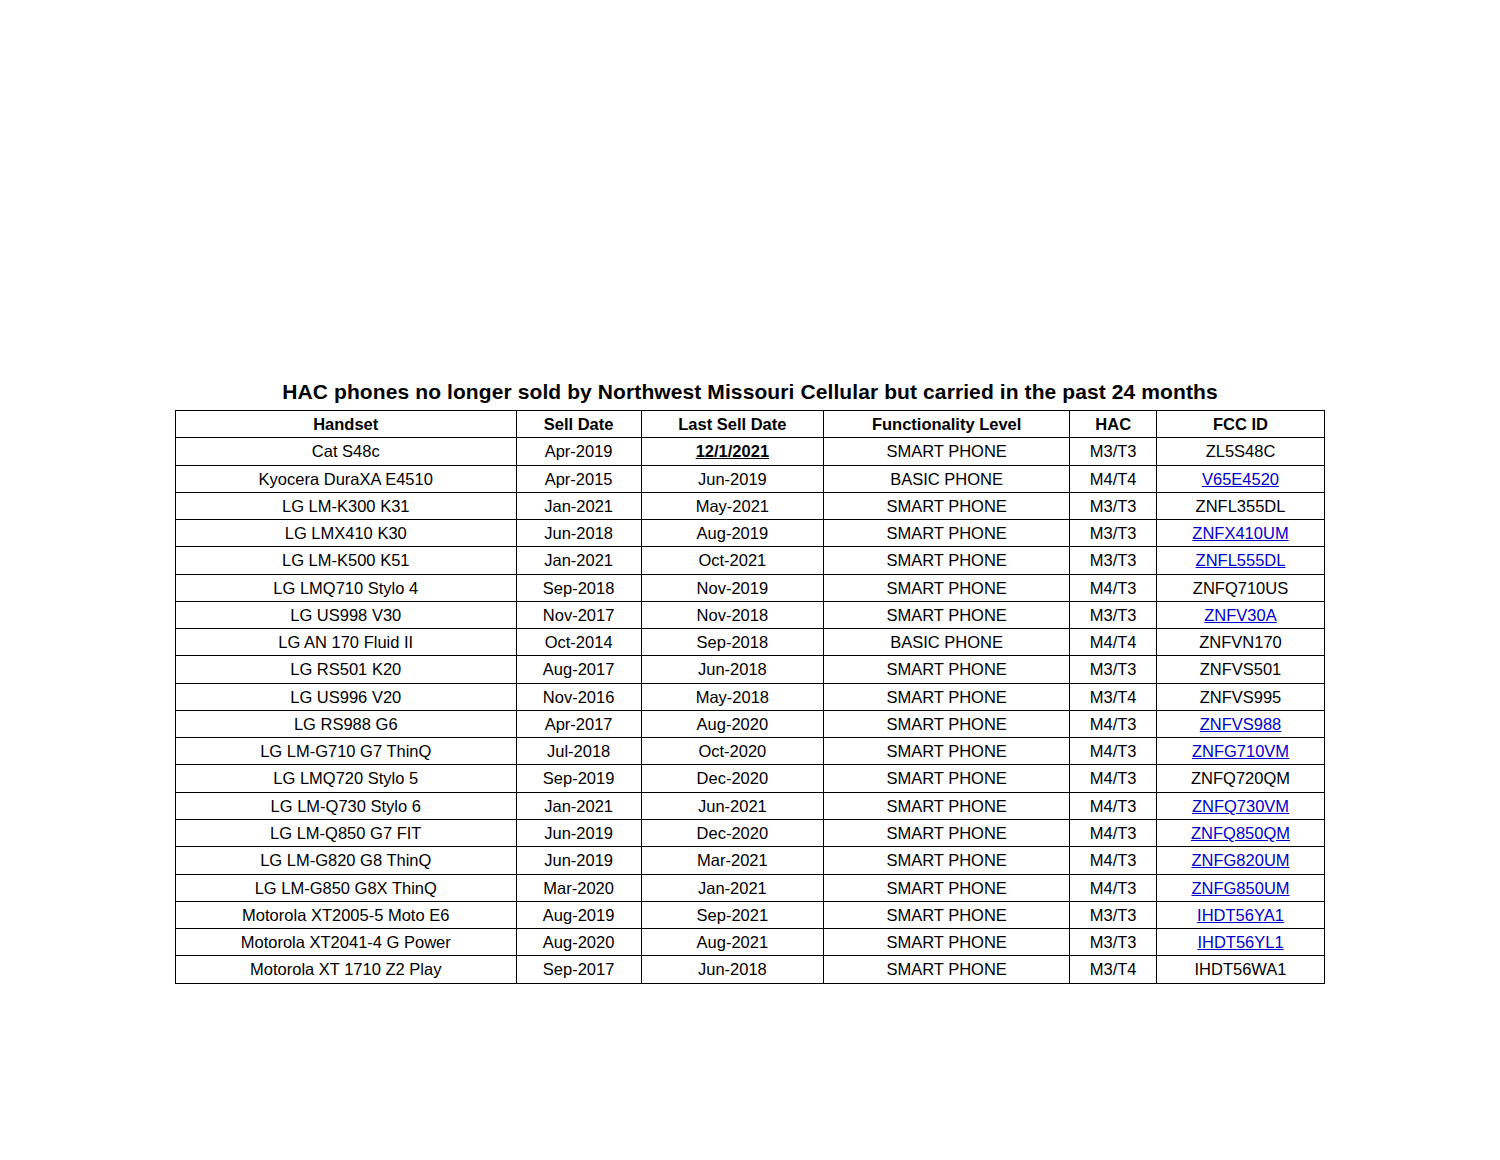HAC phones no longer sold by Northwest Missouri Cellular but carried in the past 24 months
| Handset | Sell Date | Last Sell Date | Functionality Level | HAC | FCC ID |
| --- | --- | --- | --- | --- | --- |
| Cat S48c | Apr-2019 | 12/1/2021 | SMART PHONE | M3/T3 | ZL5S48C |
| Kyocera DuraXA E4510 | Apr-2015 | Jun-2019 | BASIC PHONE | M4/T4 | V65E4520 |
| LG LM-K300 K31 | Jan-2021 | May-2021 | SMART PHONE | M3/T3 | ZNFL355DL |
| LG LMX410 K30 | Jun-2018 | Aug-2019 | SMART PHONE | M3/T3 | ZNFX410UM |
| LG LM-K500 K51 | Jan-2021 | Oct-2021 | SMART PHONE | M3/T3 | ZNFL555DL |
| LG LMQ710 Stylo 4 | Sep-2018 | Nov-2019 | SMART PHONE | M4/T3 | ZNFQ710US |
| LG US998 V30 | Nov-2017 | Nov-2018 | SMART PHONE | M3/T3 | ZNFV30A |
| LG AN 170 Fluid II | Oct-2014 | Sep-2018 | BASIC PHONE | M4/T4 | ZNFVN170 |
| LG RS501 K20 | Aug-2017 | Jun-2018 | SMART PHONE | M3/T3 | ZNFVS501 |
| LG US996 V20 | Nov-2016 | May-2018 | SMART PHONE | M3/T4 | ZNFVS995 |
| LG RS988 G6 | Apr-2017 | Aug-2020 | SMART PHONE | M4/T3 | ZNFVS988 |
| LG LM-G710 G7 ThinQ | Jul-2018 | Oct-2020 | SMART PHONE | M4/T3 | ZNFG710VM |
| LG LMQ720 Stylo 5 | Sep-2019 | Dec-2020 | SMART PHONE | M4/T3 | ZNFQ720QM |
| LG LM-Q730 Stylo 6 | Jan-2021 | Jun-2021 | SMART PHONE | M4/T3 | ZNFQ730VM |
| LG LM-Q850 G7 FIT | Jun-2019 | Dec-2020 | SMART PHONE | M4/T3 | ZNFQ850QM |
| LG LM-G820 G8 ThinQ | Jun-2019 | Mar-2021 | SMART PHONE | M4/T3 | ZNFG820UM |
| LG LM-G850 G8X ThinQ | Mar-2020 | Jan-2021 | SMART PHONE | M4/T3 | ZNFG850UM |
| Motorola XT2005-5 Moto E6 | Aug-2019 | Sep-2021 | SMART PHONE | M3/T3 | IHDT56YA1 |
| Motorola XT2041-4 G Power | Aug-2020 | Aug-2021 | SMART PHONE | M3/T3 | IHDT56YL1 |
| Motorola XT 1710 Z2 Play | Sep-2017 | Jun-2018 | SMART PHONE | M3/T4 | IHDT56WA1 |